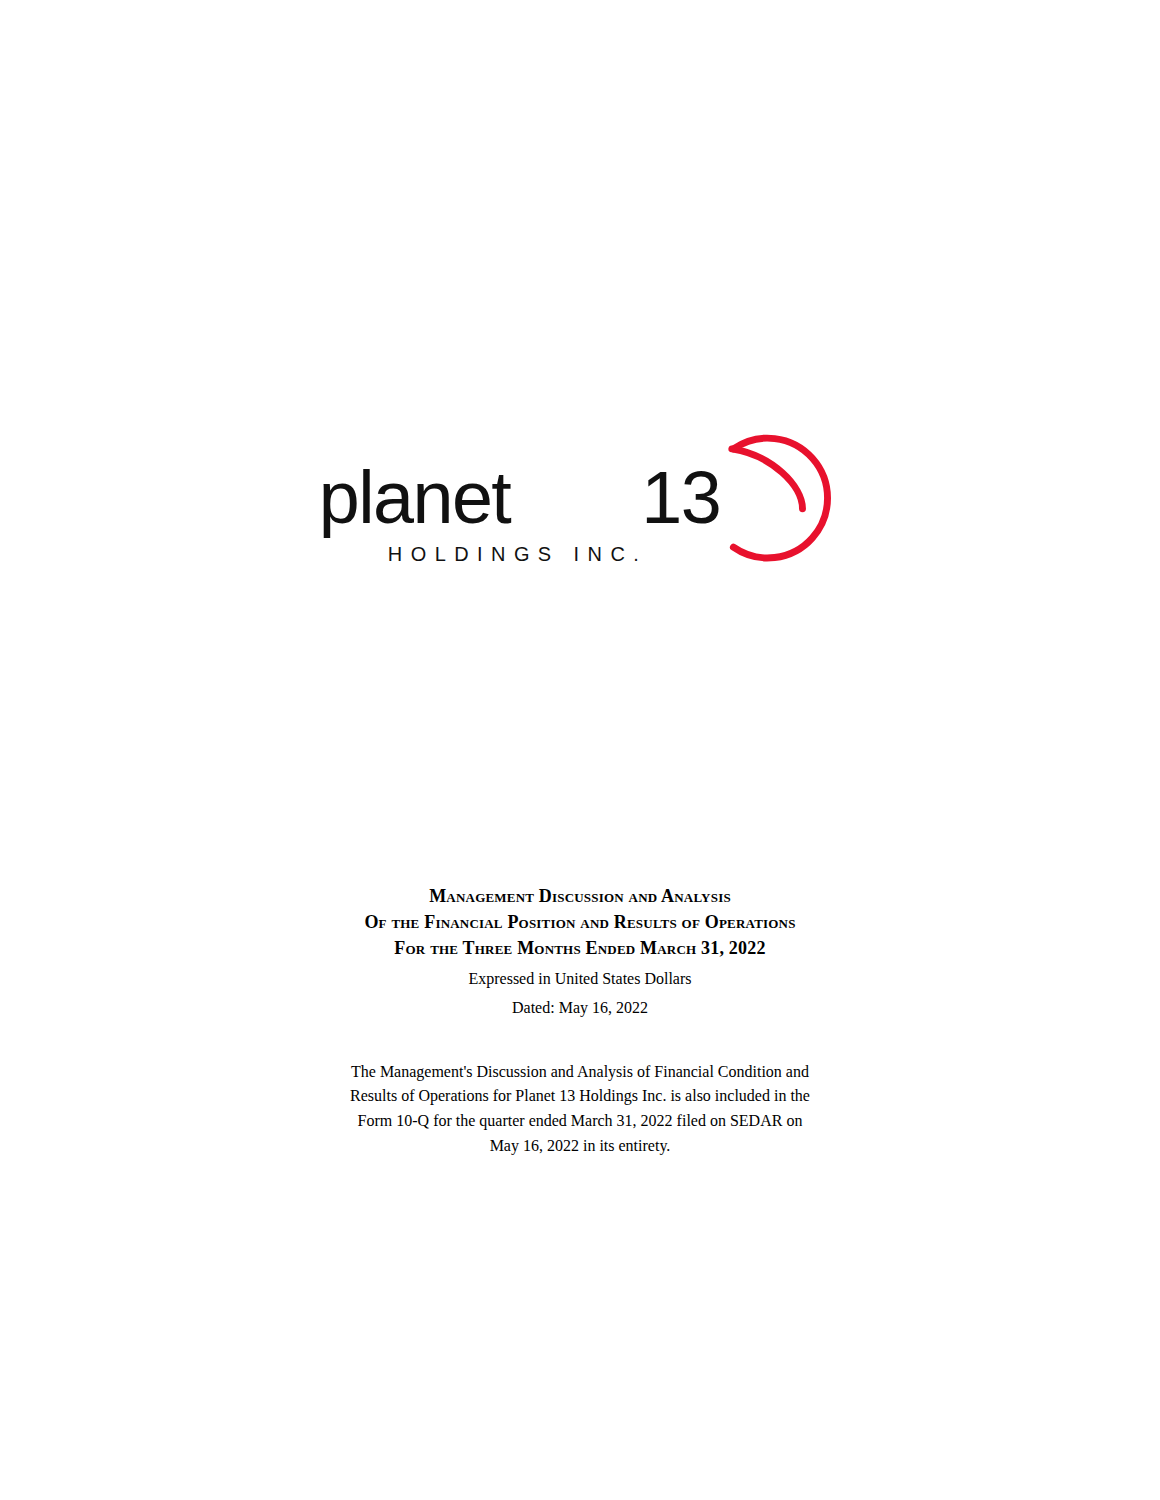planet 13 HOLDINGS INC.
Management Discussion and Analysis
Of the Financial Position and Results of Operations
For the Three Months Ended March 31, 2022
Expressed in United States Dollars
Dated: May 16, 2022
The Management's Discussion and Analysis of Financial Condition and Results of Operations for Planet 13 Holdings Inc. is also included in the Form 10-Q for the quarter ended March 31, 2022 filed on SEDAR on May 16, 2022 in its entirety.